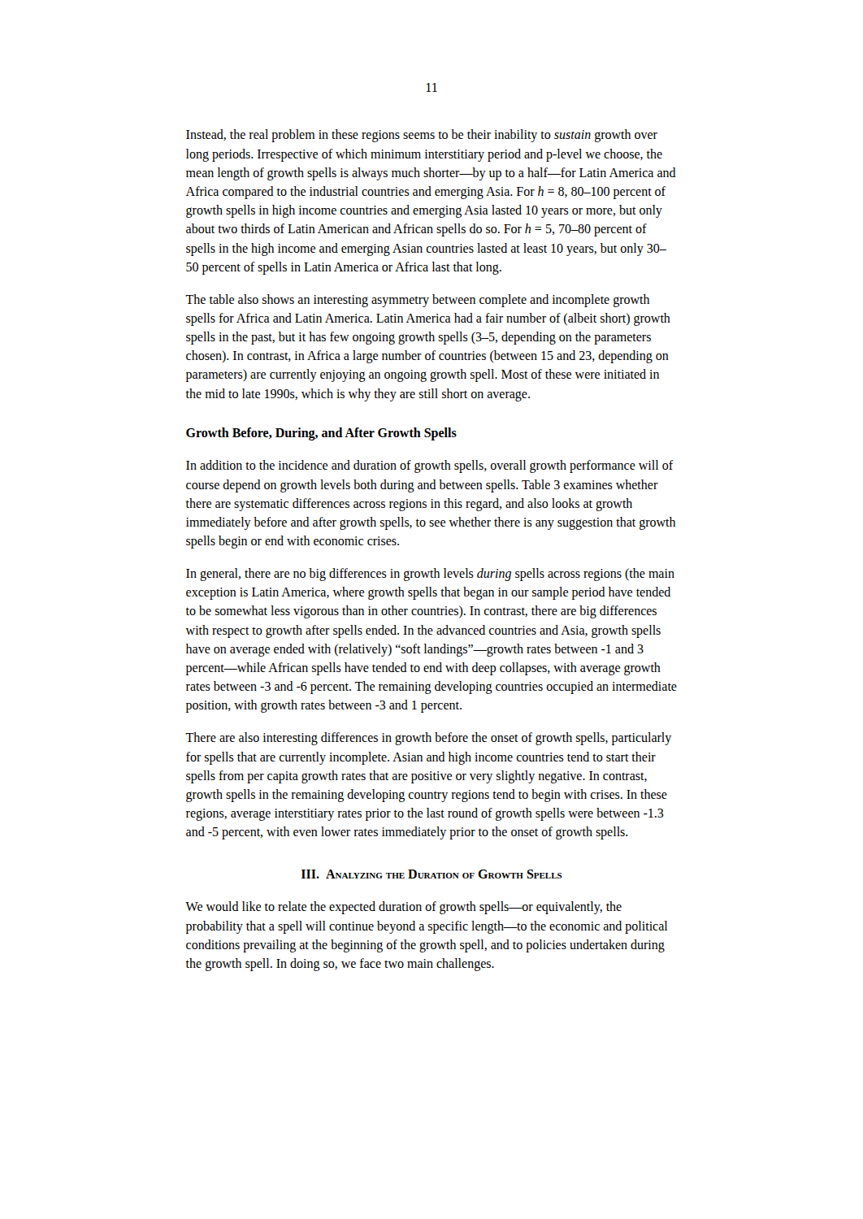11
Instead, the real problem in these regions seems to be their inability to sustain growth over long periods. Irrespective of which minimum interstitiary period and p-level we choose, the mean length of growth spells is always much shorter—by up to a half—for Latin America and Africa compared to the industrial countries and emerging Asia. For h = 8, 80–100 percent of growth spells in high income countries and emerging Asia lasted 10 years or more, but only about two thirds of Latin American and African spells do so. For h = 5, 70–80 percent of spells in the high income and emerging Asian countries lasted at least 10 years, but only 30–50 percent of spells in Latin America or Africa last that long.
The table also shows an interesting asymmetry between complete and incomplete growth spells for Africa and Latin America. Latin America had a fair number of (albeit short) growth spells in the past, but it has few ongoing growth spells (3–5, depending on the parameters chosen). In contrast, in Africa a large number of countries (between 15 and 23, depending on parameters) are currently enjoying an ongoing growth spell. Most of these were initiated in the mid to late 1990s, which is why they are still short on average.
Growth Before, During, and After Growth Spells
In addition to the incidence and duration of growth spells, overall growth performance will of course depend on growth levels both during and between spells. Table 3 examines whether there are systematic differences across regions in this regard, and also looks at growth immediately before and after growth spells, to see whether there is any suggestion that growth spells begin or end with economic crises.
In general, there are no big differences in growth levels during spells across regions (the main exception is Latin America, where growth spells that began in our sample period have tended to be somewhat less vigorous than in other countries). In contrast, there are big differences with respect to growth after spells ended. In the advanced countries and Asia, growth spells have on average ended with (relatively) “soft landings”—growth rates between -1 and 3 percent—while African spells have tended to end with deep collapses, with average growth rates between -3 and -6 percent. The remaining developing countries occupied an intermediate position, with growth rates between -3 and 1 percent.
There are also interesting differences in growth before the onset of growth spells, particularly for spells that are currently incomplete. Asian and high income countries tend to start their spells from per capita growth rates that are positive or very slightly negative. In contrast, growth spells in the remaining developing country regions tend to begin with crises. In these regions, average interstitiary rates prior to the last round of growth spells were between -1.3 and -5 percent, with even lower rates immediately prior to the onset of growth spells.
III. Analyzing the Duration of Growth Spells
We would like to relate the expected duration of growth spells—or equivalently, the probability that a spell will continue beyond a specific length—to the economic and political conditions prevailing at the beginning of the growth spell, and to policies undertaken during the growth spell. In doing so, we face two main challenges.